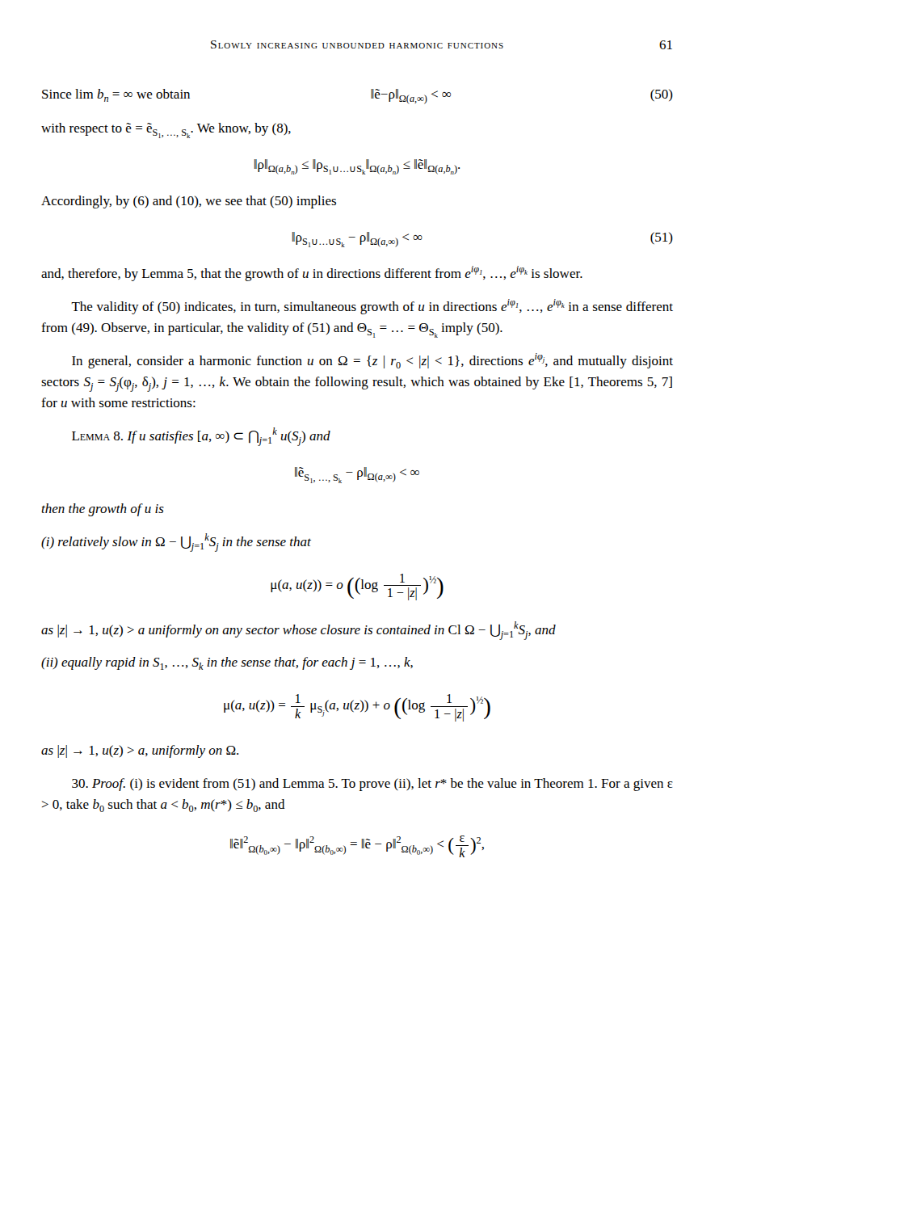Slowly increasing unbounded harmonic functions 61
Since lim bn = ∞ we obtain ‖ẽ−ρ‖Ω(a,∞) < ∞ (50)
with respect to ẽ = ẽS1, …, Sk. We know, by (8),
‖ρ‖Ω(a,bn) ≤ ‖ρS1∪…∪Sk‖Ω(a,bn) ≤ ‖ẽ‖Ω(a,bn).
Accordingly, by (6) and (10), we see that (50) implies
‖ρS1∪…∪Sk − ρ‖Ω(a,∞) < ∞ (51)
and, therefore, by Lemma 5, that the growth of u in directions different from eiφ1, …, eiφk is slower.
The validity of (50) indicates, in turn, simultaneous growth of u in directions eiφ1, …, eiφk in a sense different from (49). Observe, in particular, the validity of (51) and ΘS1 = … = ΘSk imply (50).
In general, consider a harmonic function u on Ω = {z | r0 < |z| < 1}, directions eiφj, and mutually disjoint sectors Sj = Sj(φj, δj), j = 1, …, k. We obtain the following result, which was obtained by Eke [1, Theorems 5, 7] for u with some restrictions:
Lemma 8. If u satisfies [a, ∞) ⊂ ⋂j=1k u(Sj) and
‖ẽS1, …, Sk − ρ‖Ω(a,∞) < ∞
then the growth of u is
(i) relatively slow in Ω − ⋃j=1kSj in the sense that
μ(a, u(z)) = o ((log 11 − |z|)½)
as |z| → 1, u(z) > a uniformly on any sector whose closure is contained in Cl Ω − ⋃j=1kSj, and
(ii) equally rapid in S1, …, Sk in the sense that, for each j = 1, …, k,
μ(a, u(z)) = 1 k μSj(a, u(z)) + o ((log 11 − |z|)½)
as |z| → 1, u(z) > a, uniformly on Ω.
30. Proof. (i) is evident from (51) and Lemma 5. To prove (ii), let r* be the value in Theorem 1. For a given ε > 0, take b0 such that a < b0, m(r*) ≤ b0, and
‖ẽ‖2Ω(b0,∞) − ‖ρ‖2Ω(b0,∞) = ‖ẽ − ρ‖2Ω(b0,∞) < (εk)2,